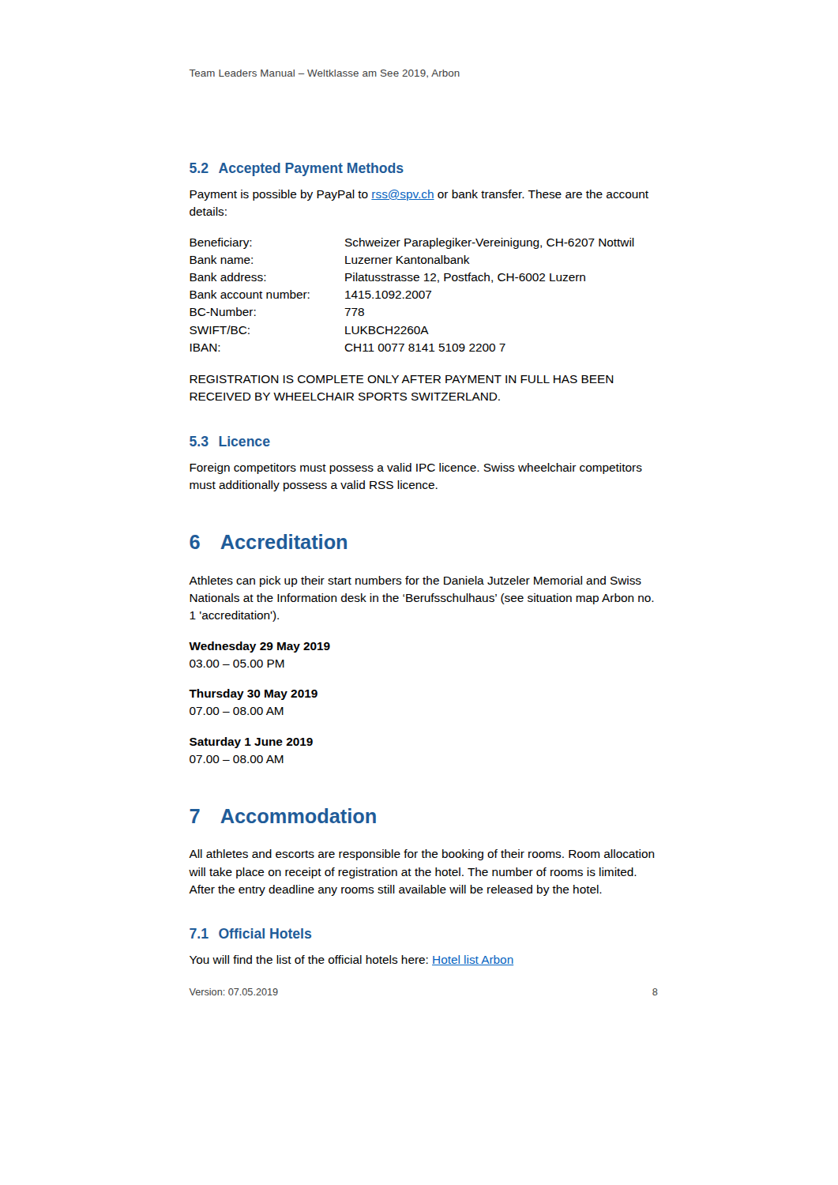Team Leaders Manual – Weltklasse am See 2019, Arbon
5.2 Accepted Payment Methods
Payment is possible by PayPal to rss@spv.ch or bank transfer. These are the account details:
Beneficiary:
Schweizer Paraplegiker-Vereinigung, CH-6207 Nottwil
Bank name:
Luzerner Kantonalbank
Bank address:
Pilatusstrasse 12, Postfach, CH-6002 Luzern
Bank account number:
1415.1092.2007
BC-Number:
778
SWIFT/BC:
LUKBCH2260A
IBAN:
CH11 0077 8141 5109 2200 7
REGISTRATION IS COMPLETE ONLY AFTER PAYMENT IN FULL HAS BEEN RECEIVED BY WHEELCHAIR SPORTS SWITZERLAND.
5.3 Licence
Foreign competitors must possess a valid IPC licence. Swiss wheelchair competitors must additionally possess a valid RSS licence.
6 Accreditation
Athletes can pick up their start numbers for the Daniela Jutzeler Memorial and Swiss Nationals at the Information desk in the ‘Berufsschulhaus’ (see situation map Arbon no. 1 'accreditation').
Wednesday 29 May 2019
03.00 – 05.00 PM
Thursday 30 May 2019
07.00 – 08.00 AM
Saturday 1 June 2019
07.00 – 08.00 AM
7 Accommodation
All athletes and escorts are responsible for the booking of their rooms. Room allocation will take place on receipt of registration at the hotel. The number of rooms is limited. After the entry deadline any rooms still available will be released by the hotel.
7.1 Official Hotels
You will find the list of the official hotels here: Hotel list Arbon
Version: 07.05.2019 8